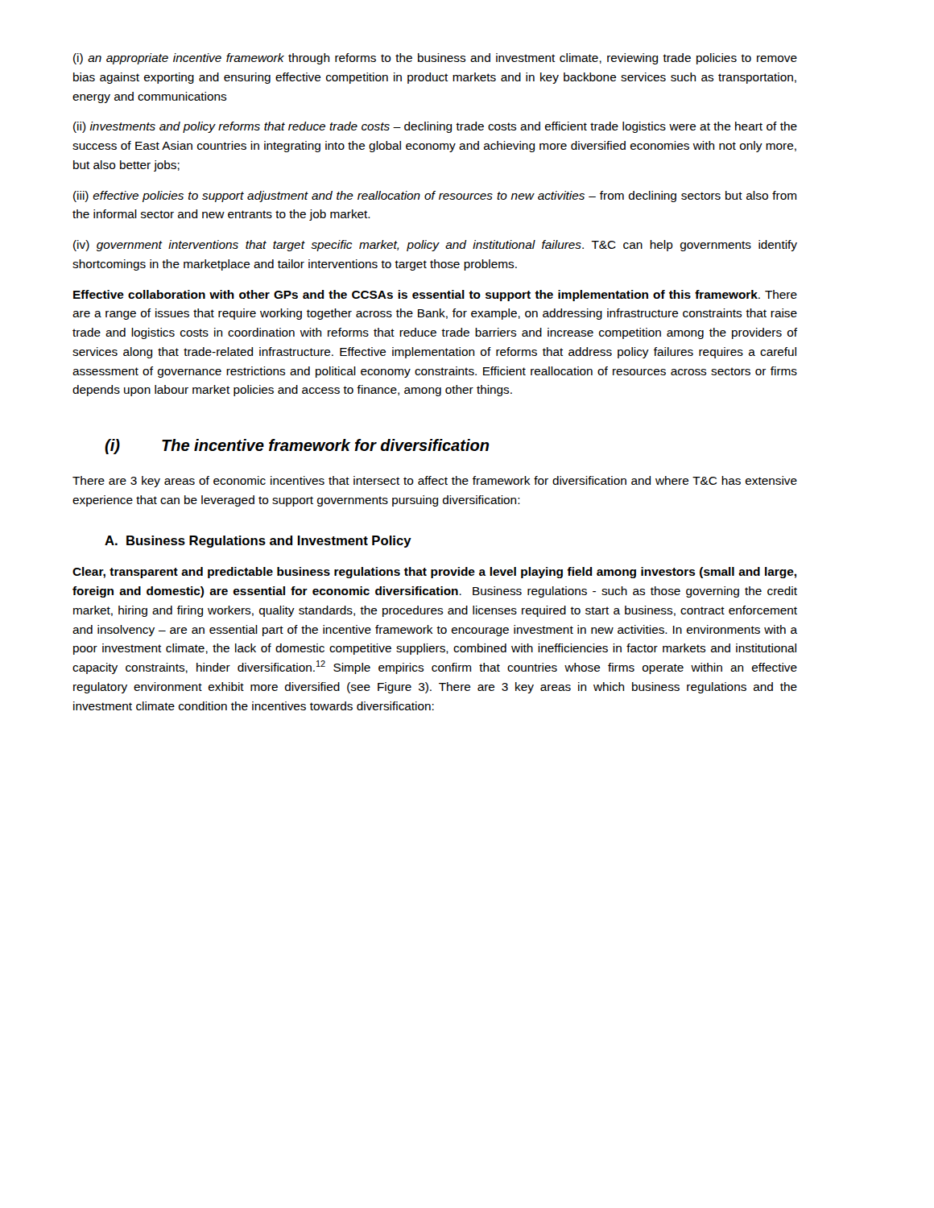(i) an appropriate incentive framework through reforms to the business and investment climate, reviewing trade policies to remove bias against exporting and ensuring effective competition in product markets and in key backbone services such as transportation, energy and communications
(ii) investments and policy reforms that reduce trade costs – declining trade costs and efficient trade logistics were at the heart of the success of East Asian countries in integrating into the global economy and achieving more diversified economies with not only more, but also better jobs;
(iii) effective policies to support adjustment and the reallocation of resources to new activities – from declining sectors but also from the informal sector and new entrants to the job market.
(iv) government interventions that target specific market, policy and institutional failures. T&C can help governments identify shortcomings in the marketplace and tailor interventions to target those problems.
Effective collaboration with other GPs and the CCSAs is essential to support the implementation of this framework. There are a range of issues that require working together across the Bank, for example, on addressing infrastructure constraints that raise trade and logistics costs in coordination with reforms that reduce trade barriers and increase competition among the providers of services along that trade-related infrastructure. Effective implementation of reforms that address policy failures requires a careful assessment of governance restrictions and political economy constraints. Efficient reallocation of resources across sectors or firms depends upon labour market policies and access to finance, among other things.
(i) The incentive framework for diversification
There are 3 key areas of economic incentives that intersect to affect the framework for diversification and where T&C has extensive experience that can be leveraged to support governments pursuing diversification:
A. Business Regulations and Investment Policy
Clear, transparent and predictable business regulations that provide a level playing field among investors (small and large, foreign and domestic) are essential for economic diversification. Business regulations - such as those governing the credit market, hiring and firing workers, quality standards, the procedures and licenses required to start a business, contract enforcement and insolvency – are an essential part of the incentive framework to encourage investment in new activities. In environments with a poor investment climate, the lack of domestic competitive suppliers, combined with inefficiencies in factor markets and institutional capacity constraints, hinder diversification.12 Simple empirics confirm that countries whose firms operate within an effective regulatory environment exhibit more diversified (see Figure 3). There are 3 key areas in which business regulations and the investment climate condition the incentives towards diversification: